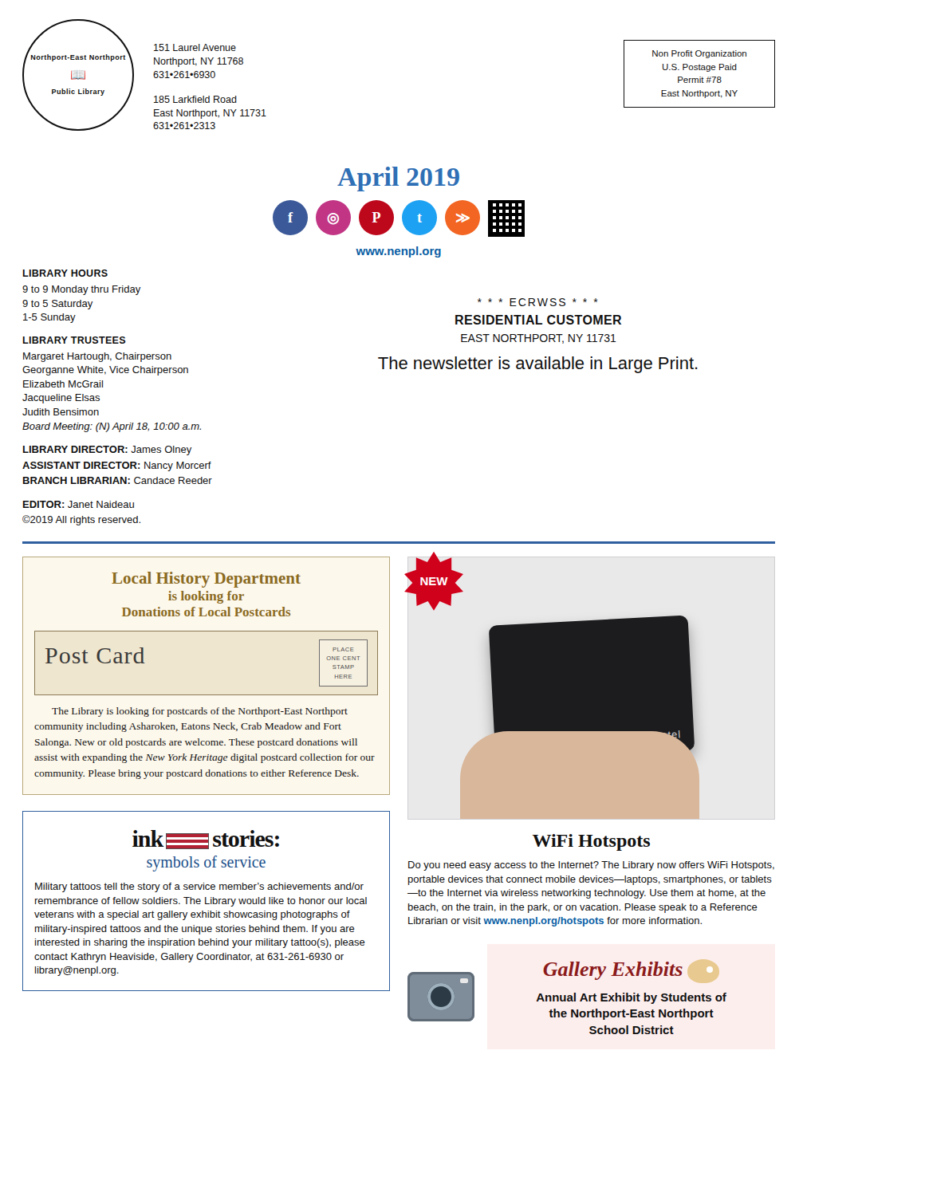Northport-East Northport 📖 Public Library
151 Laurel Avenue
Northport, NY 11768
631•261•6930
185 Larkfield Road
East Northport, NY 11731
631•261•2313
Non Profit Organization
U.S. Postage Paid
Permit #78
East Northport, NY
April 2019
f ◎ P t ≫
www.nenpl.org
Library Hours
9 to 9 Monday thru Friday
9 to 5 Saturday
1-5 Sunday
Library Trustees
Margaret Hartough, Chairperson
Georganne White, Vice Chairperson
Elizabeth McGrail
Jacqueline Elsas
Judith Bensimon
Board Meeting: (N) April 18, 10:00 a.m.
LIBRARY DIRECTOR: James Olney
ASSISTANT DIRECTOR: Nancy Morcerf
BRANCH LIBRARIAN: Candace Reeder
EDITOR: Janet Naideau
©2019 All rights reserved.
* * * ECRWSS * * *
RESIDENTIAL CUSTOMER
EAST NORTHPORT, NY 11731
The newsletter is available in Large Print.
Local History Department is looking for Donations of Local Postcards
Post Card
PLACE
ONE CENT
STAMP
HERE
The Library is looking for postcards of the Northport-East Northport community including Asharoken, Eatons Neck, Crab Meadow and Fort Salonga. New or old postcards are welcome. These postcard donations will assist with expanding the New York Heritage digital postcard collection for our community. Please bring your postcard donations to either Reference Desk.
ink stories:
symbols of service
Military tattoos tell the story of a service member’s achievements and/or remembrance of fellow soldiers. The Library would like to honor our local veterans with a special art gallery exhibit showcasing photographs of military-inspired tattoos and the unique stories behind them. If you are interested in sharing the inspiration behind your military tattoo(s), please contact Kathryn Heaviside, Gallery Coordinator, at 631-261-6930 or library@nenpl.org.
NEW
▲ ⌁ ▮ ⌂
WiFi Hotspots
Do you need easy access to the Internet? The Library now offers WiFi Hotspots, portable devices that connect mobile devices—laptops, smartphones, or tablets—to the Internet via wireless networking technology. Use them at home, at the beach, on the train, in the park, or on vacation. Please speak to a Reference Librarian or visit www.nenpl.org/hotspots for more information.
Gallery Exhibits
Annual Art Exhibit by Students of
the Northport-East Northport
School District